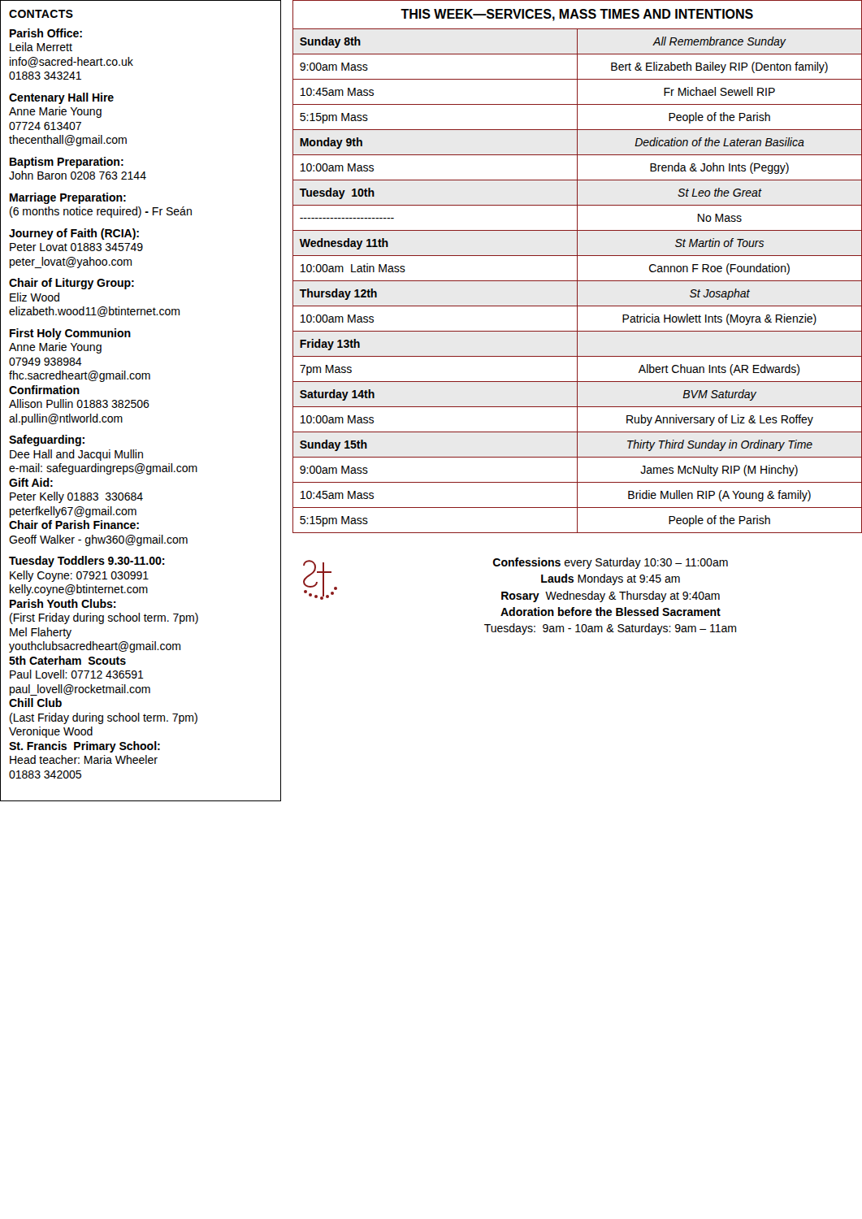Contacts
Parish Office: Leila Merrett info@sacred-heart.co.uk 01883 343241
Centenary Hall Hire Anne Marie Young 07724 613407 thecenthall@gmail.com
Baptism Preparation: John Baron 0208 763 2144
Marriage Preparation: (6 months notice required) - Fr Seán
Journey of Faith (RCIA): Peter Lovat 01883 345749 peter_lovat@yahoo.com
Chair of Liturgy Group: Eliz Wood elizabeth.wood11@btinternet.com
First Holy Communion Anne Marie Young 07949 938984 fhc.sacredheart@gmail.com Confirmation Allison Pullin 01883 382506 al.pullin@ntlworld.com
Safeguarding: Dee Hall and Jacqui Mullin e-mail: safeguardingreps@gmail.com Gift Aid: Peter Kelly 01883 330684 peterfkelly67@gmail.com Chair of Parish Finance: Geoff Walker - ghw360@gmail.com
Tuesday Toddlers 9.30-11.00: Kelly Coyne: 07921 030991 kelly.coyne@btinternet.com Parish Youth Clubs: (First Friday during school term. 7pm) Mel Flaherty youthclubsacredheart@gmail.com 5th Caterham Scouts Paul Lovell: 07712 436591 paul_lovell@rocketmail.com Chill Club (Last Friday during school term. 7pm) Veronique Wood St. Francis Primary School: Head teacher: Maria Wheeler 01883 342005
| THIS WEEK—SERVICES, MASS TIMES AND INTENTIONS |
| --- |
| Sunday 8th | All Remembrance Sunday |
| 9:00am Mass | Bert & Elizabeth Bailey RIP (Denton family) |
| 10:45am Mass | Fr Michael Sewell RIP |
| 5:15pm Mass | People of the Parish |
| Monday 9th | Dedication of the Lateran Basilica |
| 10:00am Mass | Brenda & John Ints (Peggy) |
| Tuesday 10th | St Leo the Great |
| ------------------------- | No Mass |
| Wednesday 11th | St Martin of Tours |
| 10:00am Latin Mass | Cannon F Roe (Foundation) |
| Thursday 12th | St Josaphat |
| 10:00am Mass | Patricia Howlett Ints (Moyra & Rienzie) |
| Friday 13th | |
| 7pm Mass | Albert Chuan Ints (AR Edwards) |
| Saturday 14th | BVM Saturday |
| 10:00am Mass | Ruby Anniversary of Liz & Les Roffey |
| Sunday 15th | Thirty Third Sunday in Ordinary Time |
| 9:00am Mass | James McNulty RIP (M Hinchy) |
| 10:45am Mass | Bridie Mullen RIP (A Young & family) |
| 5:15pm Mass | People of the Parish |
Confessions every Saturday 10:30 – 11:00am
Lauds Mondays at 9:45 am
Rosary Wednesday & Thursday at 9:40am
Adoration before the Blessed Sacrament
Tuesdays: 9am - 10am & Saturdays: 9am – 11am